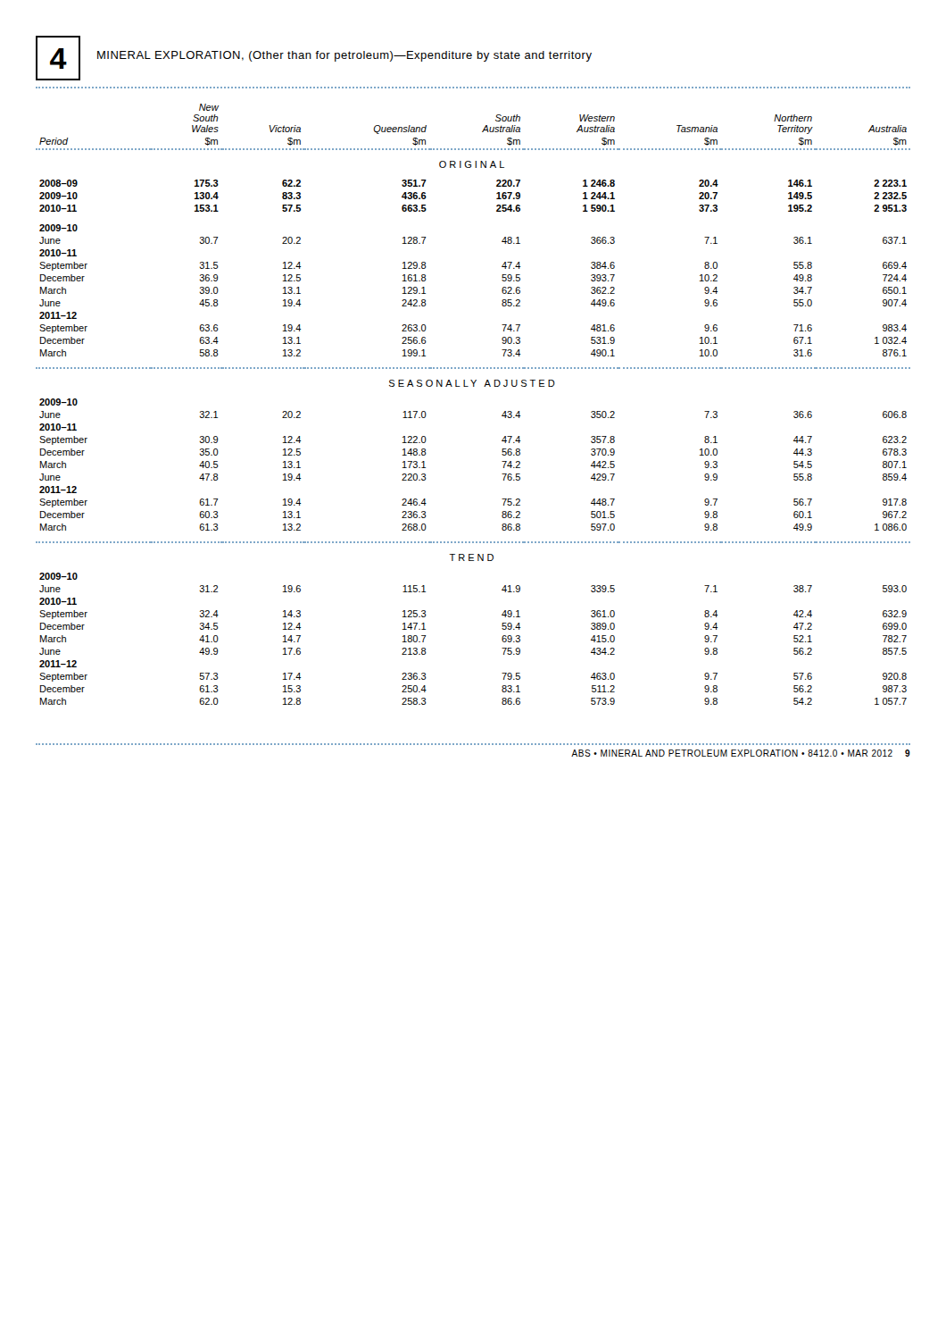4
MINERAL EXPLORATION, (Other than for petroleum)—Expenditure by state and territory
| | New South Wales | Victoria | Queensland | South Australia | Western Australia | Tasmania | Northern Territory | Australia |
| --- | --- | --- | --- | --- | --- | --- | --- | --- |
| Period | $m | $m | $m | $m | $m | $m | $m | $m |
| ORIGINAL |
| 2008–09 | 175.3 | 62.2 | 351.7 | 220.7 | 1 246.8 | 20.4 | 146.1 | 2 223.1 |
| 2009–10 | 130.4 | 83.3 | 436.6 | 167.9 | 1 244.1 | 20.7 | 149.5 | 2 232.5 |
| 2010–11 | 153.1 | 57.5 | 663.5 | 254.6 | 1 590.1 | 37.3 | 195.2 | 2 951.3 |
| 2009–10 | |
| June | 30.7 | 20.2 | 128.7 | 48.1 | 366.3 | 7.1 | 36.1 | 637.1 |
| 2010–11 | |
| September | 31.5 | 12.4 | 129.8 | 47.4 | 384.6 | 8.0 | 55.8 | 669.4 |
| December | 36.9 | 12.5 | 161.8 | 59.5 | 393.7 | 10.2 | 49.8 | 724.4 |
| March | 39.0 | 13.1 | 129.1 | 62.6 | 362.2 | 9.4 | 34.7 | 650.1 |
| June | 45.8 | 19.4 | 242.8 | 85.2 | 449.6 | 9.6 | 55.0 | 907.4 |
| 2011–12 | |
| September | 63.6 | 19.4 | 263.0 | 74.7 | 481.6 | 9.6 | 71.6 | 983.4 |
| December | 63.4 | 13.1 | 256.6 | 90.3 | 531.9 | 10.1 | 67.1 | 1 032.4 |
| March | 58.8 | 13.2 | 199.1 | 73.4 | 490.1 | 10.0 | 31.6 | 876.1 |
| SEASONALLY ADJUSTED |
| 2009–10 | |
| June | 32.1 | 20.2 | 117.0 | 43.4 | 350.2 | 7.3 | 36.6 | 606.8 |
| 2010–11 | |
| September | 30.9 | 12.4 | 122.0 | 47.4 | 357.8 | 8.1 | 44.7 | 623.2 |
| December | 35.0 | 12.5 | 148.8 | 56.8 | 370.9 | 10.0 | 44.3 | 678.3 |
| March | 40.5 | 13.1 | 173.1 | 74.2 | 442.5 | 9.3 | 54.5 | 807.1 |
| June | 47.8 | 19.4 | 220.3 | 76.5 | 429.7 | 9.9 | 55.8 | 859.4 |
| 2011–12 | |
| September | 61.7 | 19.4 | 246.4 | 75.2 | 448.7 | 9.7 | 56.7 | 917.8 |
| December | 60.3 | 13.1 | 236.3 | 86.2 | 501.5 | 9.8 | 60.1 | 967.2 |
| March | 61.3 | 13.2 | 268.0 | 86.8 | 597.0 | 9.8 | 49.9 | 1 086.0 |
| TREND |
| 2009–10 | |
| June | 31.2 | 19.6 | 115.1 | 41.9 | 339.5 | 7.1 | 38.7 | 593.0 |
| 2010–11 | |
| September | 32.4 | 14.3 | 125.3 | 49.1 | 361.0 | 8.4 | 42.4 | 632.9 |
| December | 34.5 | 12.4 | 147.1 | 59.4 | 389.0 | 9.4 | 47.2 | 699.0 |
| March | 41.0 | 14.7 | 180.7 | 69.3 | 415.0 | 9.7 | 52.1 | 782.7 |
| June | 49.9 | 17.6 | 213.8 | 75.9 | 434.2 | 9.8 | 56.2 | 857.5 |
| 2011–12 | |
| September | 57.3 | 17.4 | 236.3 | 79.5 | 463.0 | 9.7 | 57.6 | 920.8 |
| December | 61.3 | 15.3 | 250.4 | 83.1 | 511.2 | 9.8 | 56.2 | 987.3 |
| March | 62.0 | 12.8 | 258.3 | 86.6 | 573.9 | 9.8 | 54.2 | 1 057.7 |
ABS • MINERAL AND PETROLEUM EXPLORATION • 8412.0 • MAR 2012 9